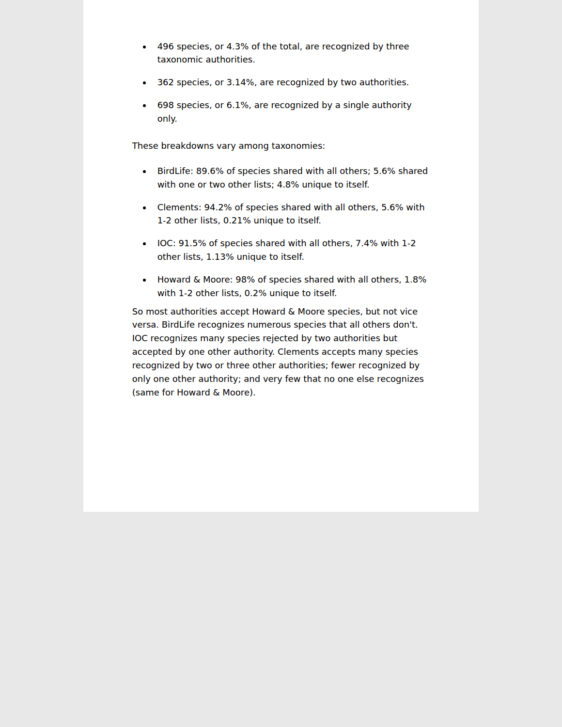496 species, or 4.3% of the total, are recognized by three taxonomic authorities.
362 species, or 3.14%, are recognized by two authorities.
698 species, or 6.1%, are recognized by a single authority only.
These breakdowns vary among taxonomies:
BirdLife: 89.6% of species shared with all others; 5.6% shared with one or two other lists; 4.8% unique to itself.
Clements: 94.2% of species shared with all others, 5.6% with 1-2 other lists, 0.21% unique to itself.
IOC: 91.5% of species shared with all others, 7.4% with 1-2 other lists, 1.13% unique to itself.
Howard & Moore: 98% of species shared with all others, 1.8% with 1-2 other lists, 0.2% unique to itself.
So most authorities accept Howard & Moore species, but not vice versa. BirdLife recognizes numerous species that all others don't. IOC recognizes many species rejected by two authorities but accepted by one other authority. Clements accepts many species recognized by two or three other authorities; fewer recognized by only one other authority; and very few that no one else recognizes (same for Howard & Moore).